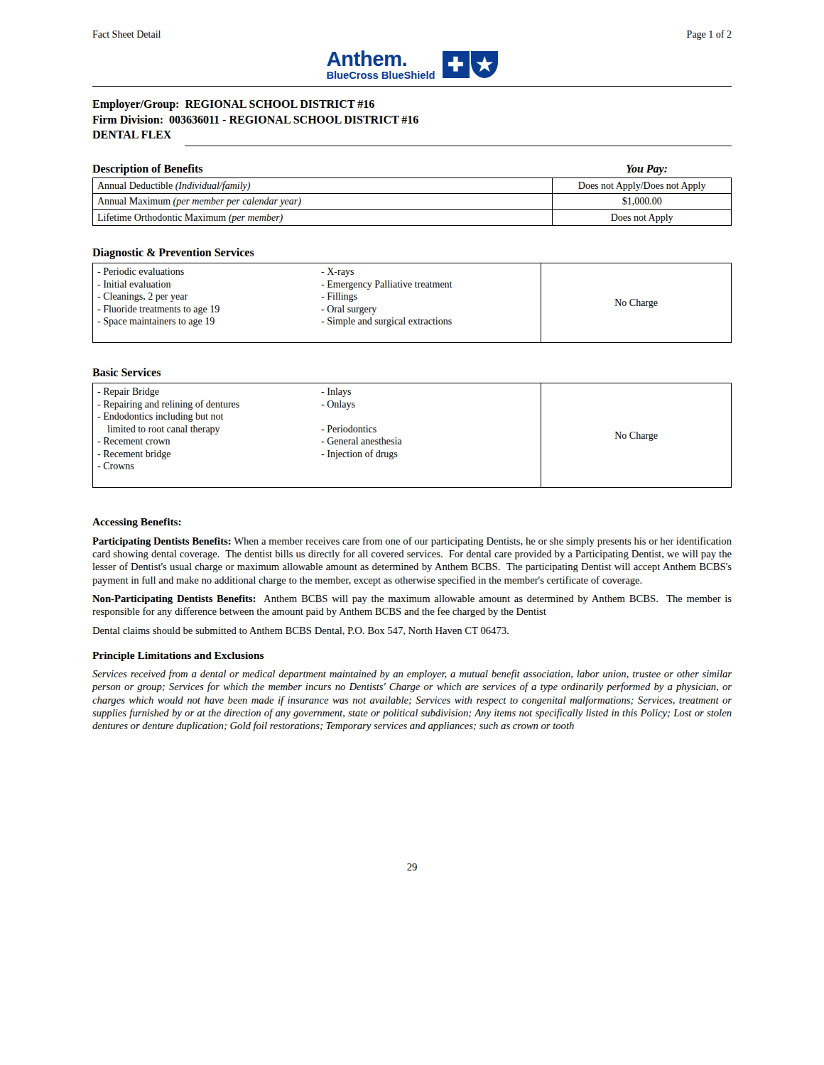Fact Sheet Detail
Page 1 of 2
Anthem.
BlueCross BlueShield ✚★
Employer/Group: REGIONAL SCHOOL DISTRICT #16
Firm Division: 003636011 - REGIONAL SCHOOL DISTRICT #16
DENTAL FLEX
Description of Benefits
You Pay:
| Annual Deductible (Individual/family) | Does not Apply/Does not Apply |
| Annual Maximum (per member per calendar year) | $1,000.00 |
| Lifetime Orthodontic Maximum (per member) | Does not Apply |
Diagnostic & Prevention Services
| - Periodic evaluations - Initial evaluation - Cleanings, 2 per year - Fluoride treatments to age 19 - Space maintainers to age 19 | - X-rays - Emergency Palliative treatment - Fillings - Oral surgery - Simple and surgical extractions | No Charge |
Basic Services
| - Repair Bridge - Repairing and relining of dentures - Endodontics including but not limited to root canal therapy - Recement crown - Recement bridge - Crowns | - Inlays - Onlays - Periodontics - General anesthesia - Injection of drugs | No Charge |
Accessing Benefits:
Participating Dentists Benefits: When a member receives care from one of our participating Dentists, he or she simply presents his or her identification card showing dental coverage. The dentist bills us directly for all covered services. For dental care provided by a Participating Dentist, we will pay the lesser of Dentist's usual charge or maximum allowable amount as determined by Anthem BCBS. The participating Dentist will accept Anthem BCBS's payment in full and make no additional charge to the member, except as otherwise specified in the member's certificate of coverage.
Non-Participating Dentists Benefits: Anthem BCBS will pay the maximum allowable amount as determined by Anthem BCBS. The member is responsible for any difference between the amount paid by Anthem BCBS and the fee charged by the Dentist
Dental claims should be submitted to Anthem BCBS Dental, P.O. Box 547, North Haven CT 06473.
Principle Limitations and Exclusions
Services received from a dental or medical department maintained by an employer, a mutual benefit association, labor union, trustee or other similar person or group; Services for which the member incurs no Dentists' Charge or which are services of a type ordinarily performed by a physician, or charges which would not have been made if insurance was not available; Services with respect to congenital malformations; Services, treatment or supplies furnished by or at the direction of any government, state or political subdivision; Any items not specifically listed in this Policy; Lost or stolen dentures or denture duplication; Gold foil restorations; Temporary services and appliances; such as crown or tooth
29